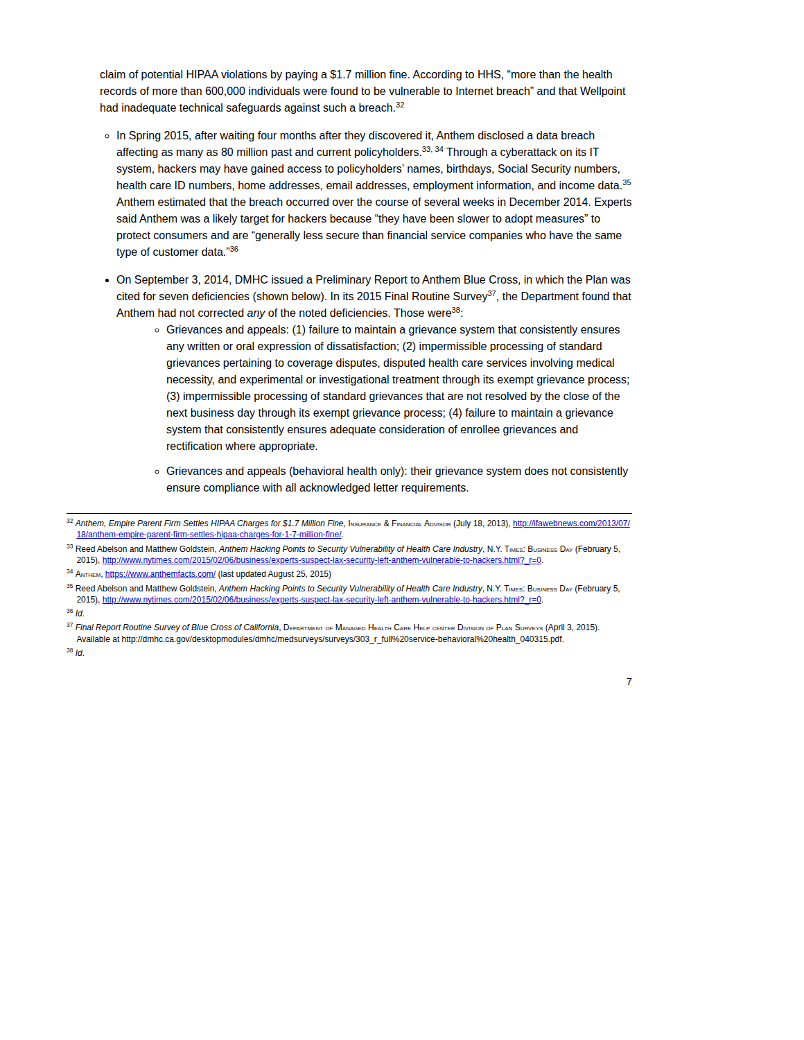claim of potential HIPAA violations by paying a $1.7 million fine. According to HHS, “more than the health records of more than 600,000 individuals were found to be vulnerable to Internet breach” and that Wellpoint had inadequate technical safeguards against such a breach.32
In Spring 2015, after waiting four months after they discovered it, Anthem disclosed a data breach affecting as many as 80 million past and current policyholders.33, 34 Through a cyberattack on its IT system, hackers may have gained access to policyholders’ names, birthdays, Social Security numbers, health care ID numbers, home addresses, email addresses, employment information, and income data.35 Anthem estimated that the breach occurred over the course of several weeks in December 2014. Experts said Anthem was a likely target for hackers because “they have been slower to adopt measures” to protect consumers and are “generally less secure than financial service companies who have the same type of customer data.”36
On September 3, 2014, DMHC issued a Preliminary Report to Anthem Blue Cross, in which the Plan was cited for seven deficiencies (shown below). In its 2015 Final Routine Survey37, the Department found that Anthem had not corrected any of the noted deficiencies. Those were38:
Grievances and appeals: (1) failure to maintain a grievance system that consistently ensures any written or oral expression of dissatisfaction; (2) impermissible processing of standard grievances pertaining to coverage disputes, disputed health care services involving medical necessity, and experimental or investigational treatment through its exempt grievance process; (3) impermissible processing of standard grievances that are not resolved by the close of the next business day through its exempt grievance process; (4) failure to maintain a grievance system that consistently ensures adequate consideration of enrollee grievances and rectification where appropriate.
Grievances and appeals (behavioral health only): their grievance system does not consistently ensure compliance with all acknowledged letter requirements.
32 Anthem, Empire Parent Firm Settles HIPAA Charges for $1.7 Million Fine, Insurance & Financial Advisor (July 18, 2013), http://ifawebnews.com/2013/07/18/anthem-empire-parent-firm-settles-hipaa-charges-for-1-7-million-fine/.
33 Reed Abelson and Matthew Goldstein, Anthem Hacking Points to Security Vulnerability of Health Care Industry, N.Y. Times: Business Day (February 5, 2015), http://www.nytimes.com/2015/02/06/business/experts-suspect-lax-security-left-anthem-vulnerable-to-hackers.html?_r=0.
34 Anthem, https://www.anthemfacts.com/ (last updated August 25, 2015)
35 Reed Abelson and Matthew Goldstein, Anthem Hacking Points to Security Vulnerability of Health Care Industry, N.Y. Times: Business Day (February 5, 2015), http://www.nytimes.com/2015/02/06/business/experts-suspect-lax-security-left-anthem-vulnerable-to-hackers.html?_r=0.
36 Id.
37 Final Report Routine Survey of Blue Cross of California, Department of Managed Health Care Help center Division of Plan Surveys (April 3, 2015). Available at http://dmhc.ca.gov/desktopmodules/dmhc/medsurveys/surveys/303_r_full%20service-behavioral%20health_040315.pdf.
38 Id.
7